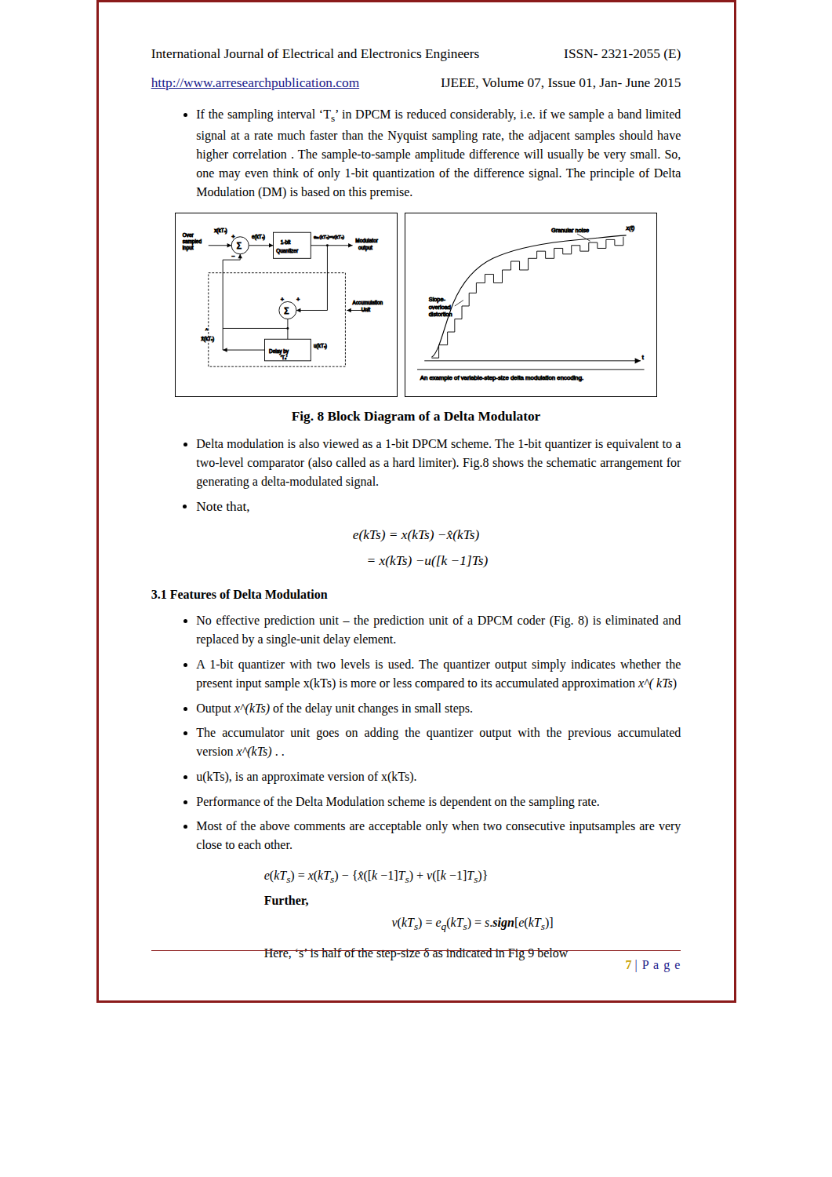International Journal of Electrical and Electronics Engineers ISSN- 2321-2055 (E)
http://www.arresearchpublication.com IJEEE, Volume 07, Issue 01, Jan- June 2015
If the sampling interval ‘Ts’ in DPCM is reduced considerably, i.e. if we sample a band limited signal at a rate much faster than the Nyquist sampling rate, the adjacent samples should have higher correlation . The sample-to-sample amplitude difference will usually be very small. So, one may even think of only 1-bit quantization of the difference signal. The principle of Delta Modulation (DM) is based on this premise.
Over sampled input x(kTₛ) Σ + − e(kTₛ) 1-bit Quantizer eₘ(kTₛ)=v(kTₛ) Modulator output Σ + + Accumulation Unit Delay by ‘Tₛ’ u(kTₛ) x̂(kTₛ) ^
t Granular noise x(t) Slope- overload distortion An example of variable-step-size delta modulation encoding.
Fig. 8 Block Diagram of a Delta Modulator
Delta modulation is also viewed as a 1-bit DPCM scheme. The 1-bit quantizer is equivalent to a two-level comparator (also called as a hard limiter). Fig.8 shows the schematic arrangement for generating a delta-modulated signal.
Note that,
e(kTs) = x(kTs) −x̂(kTs)
= x(kTs) −u([k −1]Ts)
3.1 Features of Delta Modulation
No effective prediction unit – the prediction unit of a DPCM coder (Fig. 8) is eliminated and replaced by a single-unit delay element.
A 1-bit quantizer with two levels is used. The quantizer output simply indicates whether the present input sample x(kTs) is more or less compared to its accumulated approximation x^( kTs)
Output x^(kTs) of the delay unit changes in small steps.
The accumulator unit goes on adding the quantizer output with the previous accumulated version x^(kTs) . .
u(kTs), is an approximate version of x(kTs).
Performance of the Delta Modulation scheme is dependent on the sampling rate.
Most of the above comments are acceptable only when two consecutive inputsamples are very close to each other.
e(kTs) = x(kTs) − {x̂([k −1]Ts) + v([k −1]Ts)}
Further,
v(kTs) = eq(kTs) = s.sign[e(kTs)]
Here, ‘s’ is half of the step-size δ as indicated in Fig 9 below
7 | P a g e